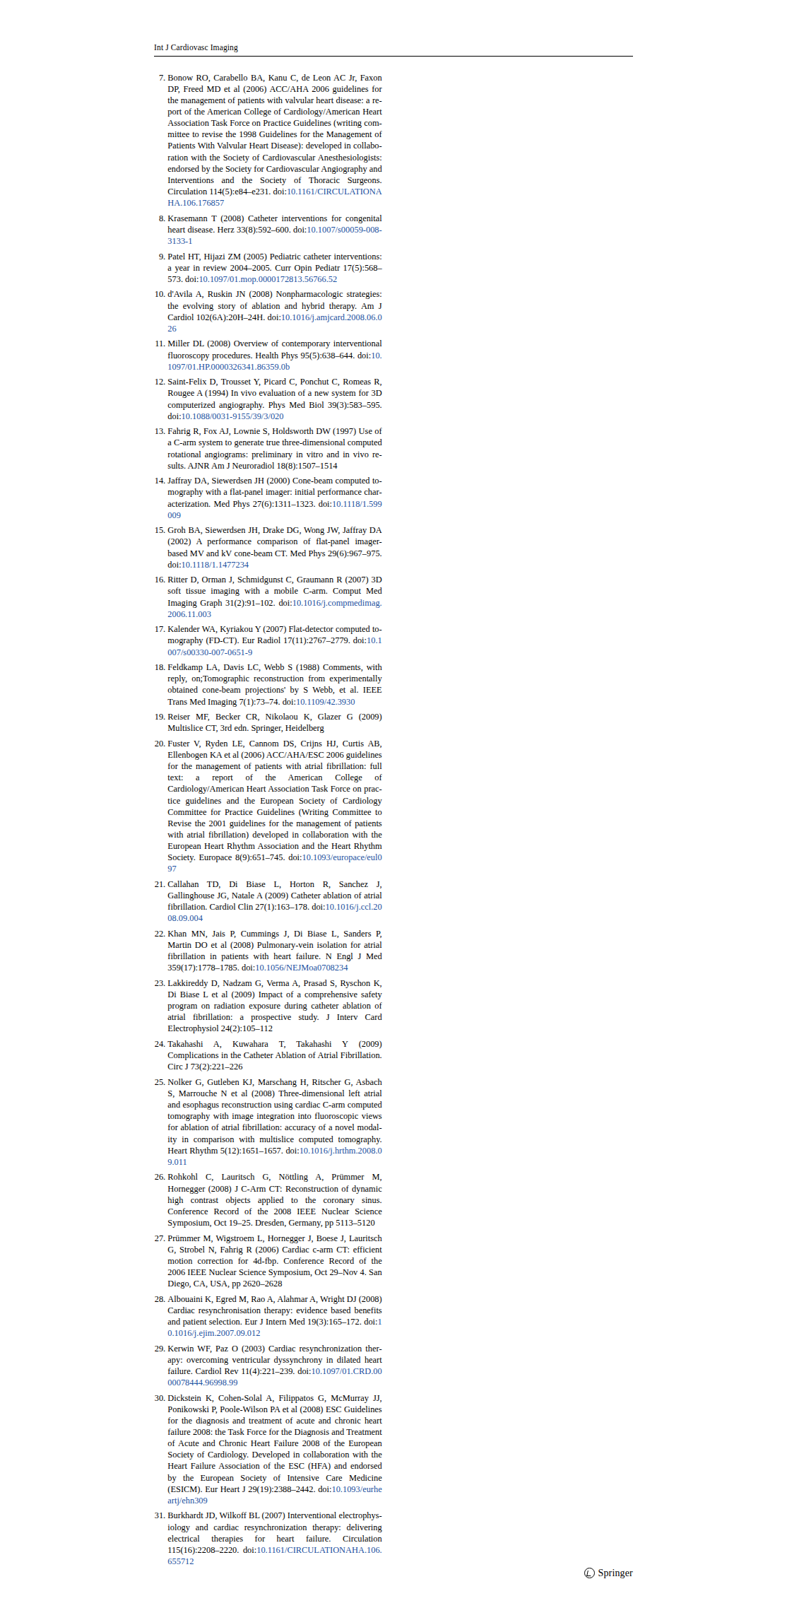Int J Cardiovasc Imaging
Bonow RO, Carabello BA, Kanu C, de Leon AC Jr, Faxon DP, Freed MD et al (2006) ACC/AHA 2006 guidelines for the management of patients with valvular heart disease: a report of the American College of Cardiology/American Heart Association Task Force on Practice Guidelines (writing committee to revise the 1998 Guidelines for the Management of Patients With Valvular Heart Disease): developed in collaboration with the Society of Cardiovascular Anesthesiologists: endorsed by the Society for Cardiovascular Angiography and Interventions and the Society of Thoracic Surgeons. Circulation 114(5):e84–e231. doi:10.1161/CIRCULATIONAHA.106.176857
Krasemann T (2008) Catheter interventions for congenital heart disease. Herz 33(8):592–600. doi:10.1007/s00059-008-3133-1
Patel HT, Hijazi ZM (2005) Pediatric catheter interventions: a year in review 2004–2005. Curr Opin Pediatr 17(5):568–573. doi:10.1097/01.mop.0000172813.56766.52
d'Avila A, Ruskin JN (2008) Nonpharmacologic strategies: the evolving story of ablation and hybrid therapy. Am J Cardiol 102(6A):20H–24H. doi:10.1016/j.amjcard.2008.06.026
Miller DL (2008) Overview of contemporary interventional fluoroscopy procedures. Health Phys 95(5):638–644. doi:10.1097/01.HP.0000326341.86359.0b
Saint-Felix D, Trousset Y, Picard C, Ponchut C, Romeas R, Rougee A (1994) In vivo evaluation of a new system for 3D computerized angiography. Phys Med Biol 39(3):583–595. doi:10.1088/0031-9155/39/3/020
Fahrig R, Fox AJ, Lownie S, Holdsworth DW (1997) Use of a C-arm system to generate true three-dimensional computed rotational angiograms: preliminary in vitro and in vivo results. AJNR Am J Neuroradiol 18(8):1507–1514
Jaffray DA, Siewerdsen JH (2000) Cone-beam computed tomography with a flat-panel imager: initial performance characterization. Med Phys 27(6):1311–1323. doi:10.1118/1.599009
Groh BA, Siewerdsen JH, Drake DG, Wong JW, Jaffray DA (2002) A performance comparison of flat-panel imager-based MV and kV cone-beam CT. Med Phys 29(6):967–975. doi:10.1118/1.1477234
Ritter D, Orman J, Schmidgunst C, Graumann R (2007) 3D soft tissue imaging with a mobile C-arm. Comput Med Imaging Graph 31(2):91–102. doi:10.1016/j.compmedimag.2006.11.003
Kalender WA, Kyriakou Y (2007) Flat-detector computed tomography (FD-CT). Eur Radiol 17(11):2767–2779. doi:10.1007/s00330-007-0651-9
Feldkamp LA, Davis LC, Webb S (1988) Comments, with reply, on;Tomographic reconstruction from experimentally obtained cone-beam projections' by S Webb, et al. IEEE Trans Med Imaging 7(1):73–74. doi:10.1109/42.3930
Reiser MF, Becker CR, Nikolaou K, Glazer G (2009) Multislice CT, 3rd edn. Springer, Heidelberg
Fuster V, Ryden LE, Cannom DS, Crijns HJ, Curtis AB, Ellenbogen KA et al (2006) ACC/AHA/ESC 2006 guidelines for the management of patients with atrial fibrillation: full text: a report of the American College of Cardiology/American Heart Association Task Force on practice guidelines and the European Society of Cardiology Committee for Practice Guidelines (Writing Committee to Revise the 2001 guidelines for the management of patients with atrial fibrillation) developed in collaboration with the European Heart Rhythm Association and the Heart Rhythm Society. Europace 8(9):651–745. doi:10.1093/europace/eul097
Callahan TD, Di Biase L, Horton R, Sanchez J, Gallinghouse JG, Natale A (2009) Catheter ablation of atrial fibrillation. Cardiol Clin 27(1):163–178. doi:10.1016/j.ccl.2008.09.004
Khan MN, Jais P, Cummings J, Di Biase L, Sanders P, Martin DO et al (2008) Pulmonary-vein isolation for atrial fibrillation in patients with heart failure. N Engl J Med 359(17):1778–1785. doi:10.1056/NEJMoa0708234
Lakkireddy D, Nadzam G, Verma A, Prasad S, Ryschon K, Di Biase L et al (2009) Impact of a comprehensive safety program on radiation exposure during catheter ablation of atrial fibrillation: a prospective study. J Interv Card Electrophysiol 24(2):105–112
Takahashi A, Kuwahara T, Takahashi Y (2009) Complications in the Catheter Ablation of Atrial Fibrillation. Circ J 73(2):221–226
Nolker G, Gutleben KJ, Marschang H, Ritscher G, Asbach S, Marrouche N et al (2008) Three-dimensional left atrial and esophagus reconstruction using cardiac C-arm computed tomography with image integration into fluoroscopic views for ablation of atrial fibrillation: accuracy of a novel modality in comparison with multislice computed tomography. Heart Rhythm 5(12):1651–1657. doi:10.1016/j.hrthm.2008.09.011
Rohkohl C, Lauritsch G, Nöttling A, Prümmer M, Hornegger (2008) J C-Arm CT: Reconstruction of dynamic high contrast objects applied to the coronary sinus. Conference Record of the 2008 IEEE Nuclear Science Symposium, Oct 19–25. Dresden, Germany, pp 5113–5120
Prümmer M, Wigstroem L, Hornegger J, Boese J, Lauritsch G, Strobel N, Fahrig R (2006) Cardiac c-arm CT: efficient motion correction for 4d-fbp. Conference Record of the 2006 IEEE Nuclear Science Symposium, Oct 29–Nov 4. San Diego, CA, USA, pp 2620–2628
Albouaini K, Egred M, Rao A, Alahmar A, Wright DJ (2008) Cardiac resynchronisation therapy: evidence based benefits and patient selection. Eur J Intern Med 19(3):165–172. doi:10.1016/j.ejim.2007.09.012
Kerwin WF, Paz O (2003) Cardiac resynchronization therapy: overcoming ventricular dyssynchrony in dilated heart failure. Cardiol Rev 11(4):221–239. doi:10.1097/01.CRD.0000078444.96998.99
Dickstein K, Cohen-Solal A, Filippatos G, McMurray JJ, Ponikowski P, Poole-Wilson PA et al (2008) ESC Guidelines for the diagnosis and treatment of acute and chronic heart failure 2008: the Task Force for the Diagnosis and Treatment of Acute and Chronic Heart Failure 2008 of the European Society of Cardiology. Developed in collaboration with the Heart Failure Association of the ESC (HFA) and endorsed by the European Society of Intensive Care Medicine (ESICM). Eur Heart J 29(19):2388–2442. doi:10.1093/eurheartj/ehn309
Burkhardt JD, Wilkoff BL (2007) Interventional electrophysiology and cardiac resynchronization therapy: delivering electrical therapies for heart failure. Circulation 115(16):2208–2220. doi:10.1161/CIRCULATIONAHA.106.655712
Springer